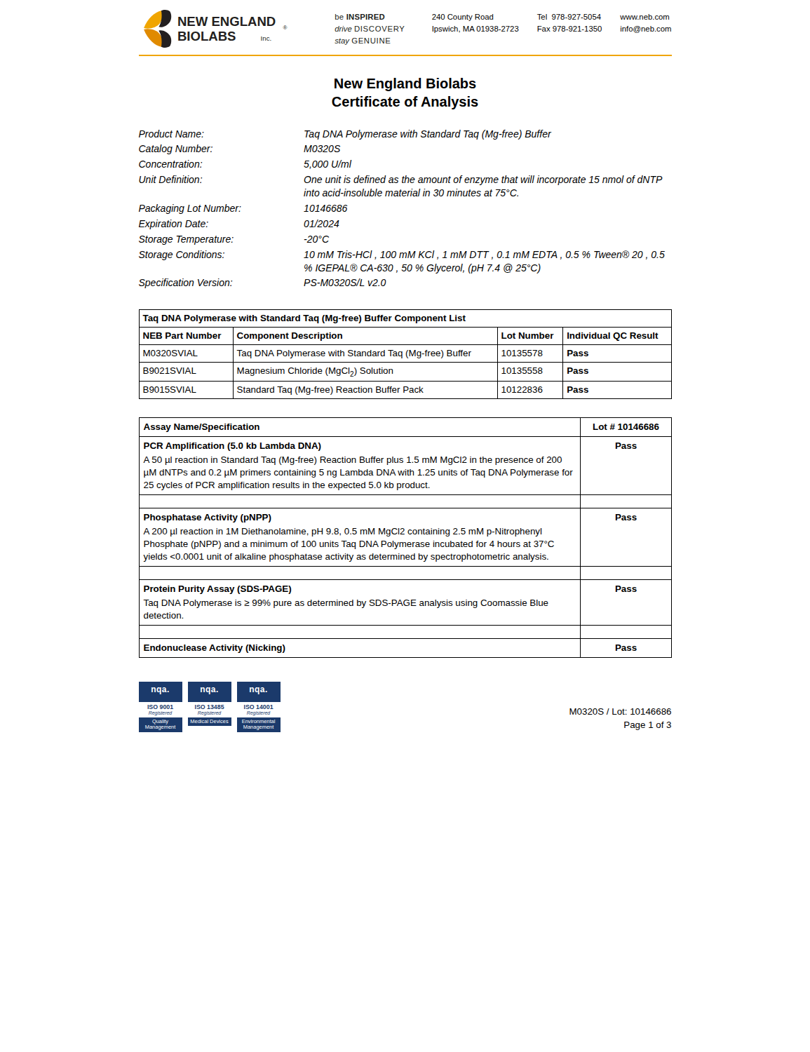NEW ENGLAND BIOLABS Inc. ®
be INSPIRED
drive DISCOVERY
stay GENUINE
240 County Road
Ipswich, MA 01938-2723
Tel 978-927-5054
Fax 978-921-1350
www.neb.com
info@neb.com
New England Biolabs Certificate of Analysis
| Product Name: | Taq DNA Polymerase with Standard Taq (Mg-free) Buffer |
| Catalog Number: | M0320S |
| Concentration: | 5,000 U/ml |
| Unit Definition: | One unit is defined as the amount of enzyme that will incorporate 15 nmol of dNTP into acid-insoluble material in 30 minutes at 75°C. |
| Packaging Lot Number: | 10146686 |
| Expiration Date: | 01/2024 |
| Storage Temperature: | -20°C |
| Storage Conditions: | 10 mM Tris-HCl , 100 mM KCl , 1 mM DTT , 0.1 mM EDTA , 0.5 % Tween® 20 , 0.5 % IGEPAL® CA-630 , 50 % Glycerol, (pH 7.4 @ 25°C) |
| Specification Version: | PS-M0320S/L v2.0 |
Taq DNA Polymerase with Standard Taq (Mg-free) Buffer Component List
| NEB Part Number | Component Description | Lot Number | Individual QC Result |
| --- | --- | --- | --- |
| M0320SVIAL | Taq DNA Polymerase with Standard Taq (Mg-free) Buffer | 10135578 | Pass |
| B9021SVIAL | Magnesium Chloride (MgCl 2 ) Solution | 10135558 | Pass |
| B9015SVIAL | Standard Taq (Mg-free) Reaction Buffer Pack | 10122836 | Pass |
| Assay Name/Specification | Lot # 10146686 |
| --- | --- |
| PCR Amplification (5.0 kb Lambda DNA) A 50 µl reaction in Standard Taq (Mg-free) Reaction Buffer plus 1.5 mM MgCl2 in the presence of 200 µM dNTPs and 0.2 µM primers containing 5 ng Lambda DNA with 1.25 units of Taq DNA Polymerase for 25 cycles of PCR amplification results in the expected 5.0 kb product. | Pass |
| Phosphatase Activity (pNPP) A 200 µl reaction in 1M Diethanolamine, pH 9.8, 0.5 mM MgCl2 containing 2.5 mM p-Nitrophenyl Phosphate (pNPP) and a minimum of 100 units Taq DNA Polymerase incubated for 4 hours at 37°C yields <0.0001 unit of alkaline phosphatase activity as determined by spectrophotometric analysis. | Pass |
| Protein Purity Assay (SDS-PAGE) Taq DNA Polymerase is ≥ 99% pure as determined by SDS-PAGE analysis using Coomassie Blue detection. | Pass |
| Endonuclease Activity (Nicking) | Pass |
nqa.
ISO 9001
Registered
Quality
Management
nqa.
ISO 13485
Registered
Medical Devices
nqa.
ISO 14001
Registered
Environmental
Management
M0320S / Lot: 10146686
Page 1 of 3